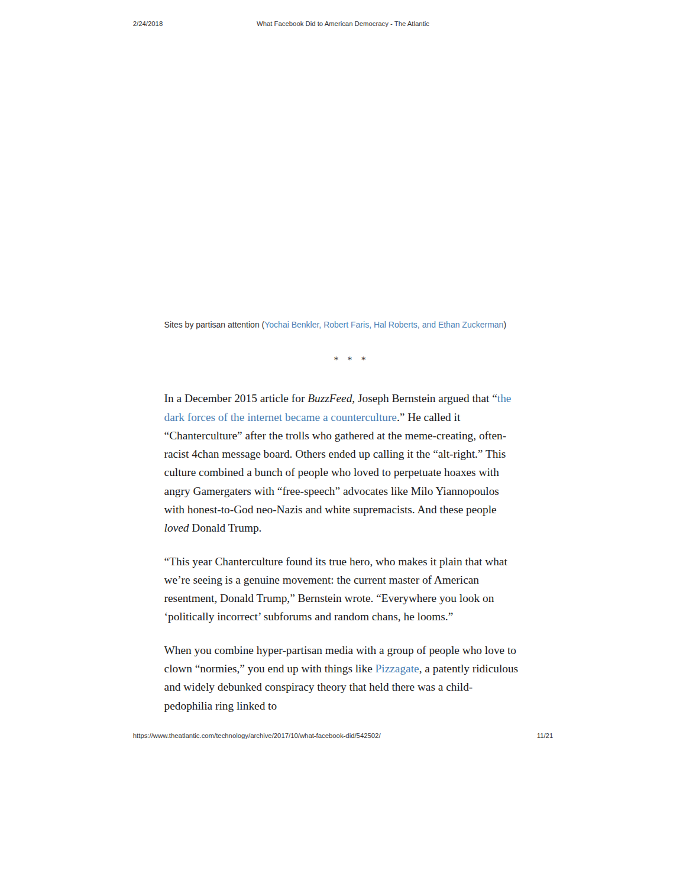2/24/2018
What Facebook Did to American Democracy - The Atlantic
Sites by partisan attention (Yochai Benkler, Robert Faris, Hal Roberts, and Ethan Zuckerman)
* * *
In a December 2015 article for BuzzFeed, Joseph Bernstein argued that “the dark forces of the internet became a counterculture.” He called it “Chanterculture” after the trolls who gathered at the meme-creating, often-racist 4chan message board. Others ended up calling it the “alt-right.” This culture combined a bunch of people who loved to perpetuate hoaxes with angry Gamergaters with “free-speech” advocates like Milo Yiannopoulos with honest-to-God neo-Nazis and white supremacists. And these people loved Donald Trump.
“This year Chanterculture found its true hero, who makes it plain that what we’re seeing is a genuine movement: the current master of American resentment, Donald Trump,” Bernstein wrote. “Everywhere you look on ‘politically incorrect’ subforums and random chans, he looms.”
When you combine hyper-partisan media with a group of people who love to clown “normies,” you end up with things like Pizzagate, a patently ridiculous and widely debunked conspiracy theory that held there was a child-pedophilia ring linked to
https://www.theatlantic.com/technology/archive/2017/10/what-facebook-did/542502/
11/21